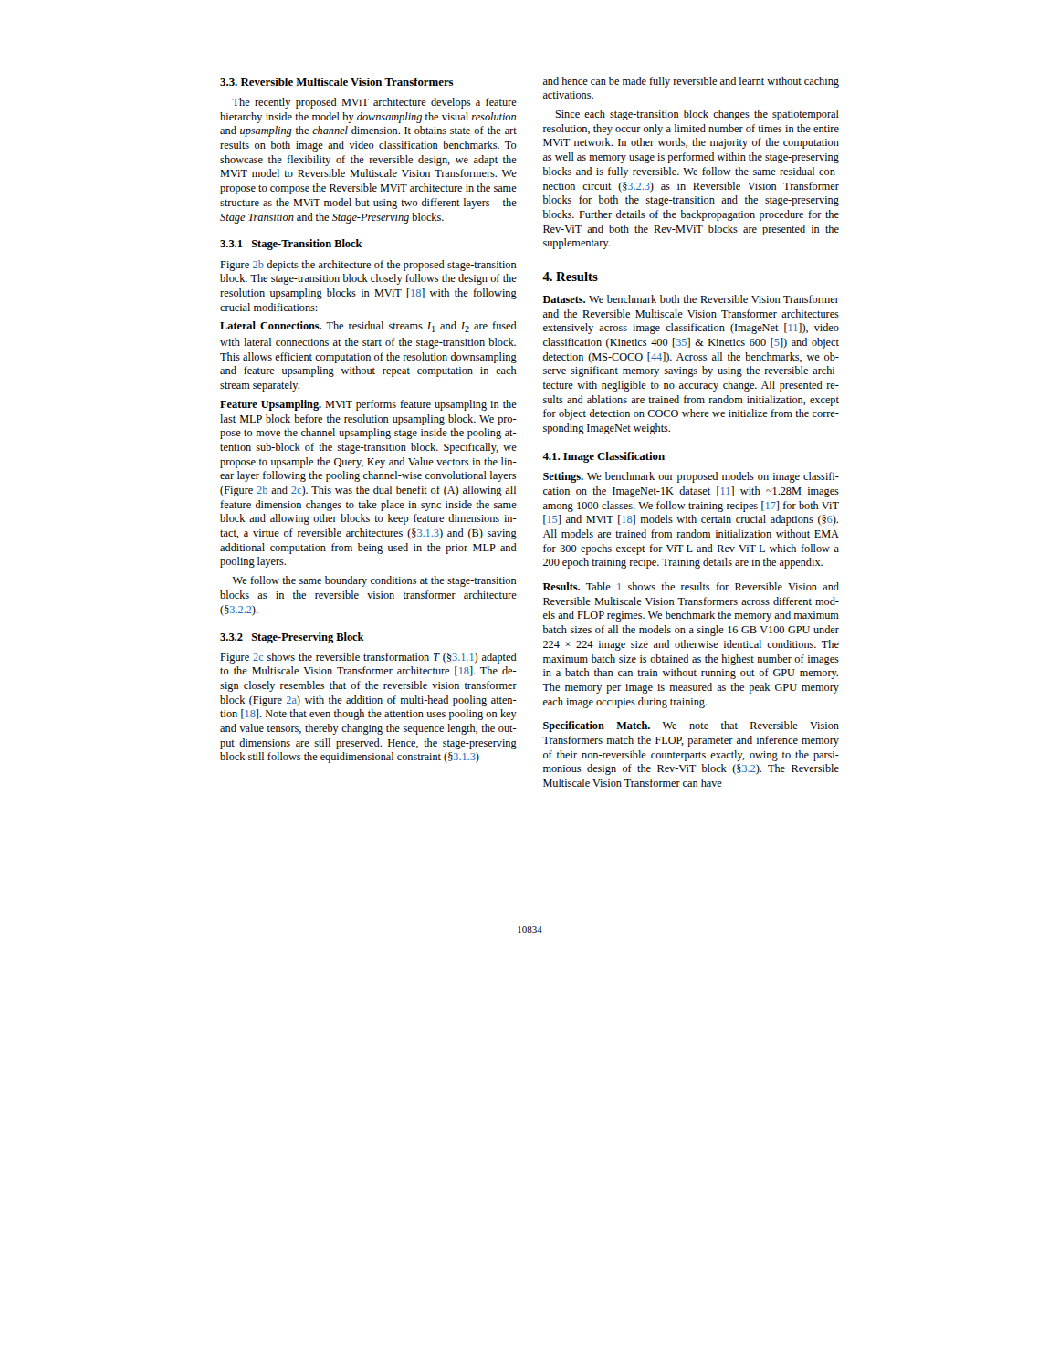3.3. Reversible Multiscale Vision Transformers
The recently proposed MViT architecture develops a feature hierarchy inside the model by downsampling the visual resolution and upsampling the channel dimension. It obtains state-of-the-art results on both image and video classification benchmarks. To showcase the flexibility of the reversible design, we adapt the MViT model to Reversible Multiscale Vision Transformers. We propose to compose the Reversible MViT architecture in the same structure as the MViT model but using two different layers – the Stage Transition and the Stage-Preserving blocks.
3.3.1 Stage-Transition Block
Figure 2b depicts the architecture of the proposed stage-transition block. The stage-transition block closely follows the design of the resolution upsampling blocks in MViT [18] with the following crucial modifications:
Lateral Connections. The residual streams I1 and I2 are fused with lateral connections at the start of the stage-transition block. This allows efficient computation of the resolution downsampling and feature upsampling without repeat computation in each stream separately.
Feature Upsampling. MViT performs feature upsampling in the last MLP block before the resolution upsampling block. We propose to move the channel upsampling stage inside the pooling attention sub-block of the stage-transition block. Specifically, we propose to upsample the Query, Key and Value vectors in the linear layer following the pooling channel-wise convolutional layers (Figure 2b and 2c). This was the dual benefit of (A) allowing all feature dimension changes to take place in sync inside the same block and allowing other blocks to keep feature dimensions intact, a virtue of reversible architectures (§3.1.3) and (B) saving additional computation from being used in the prior MLP and pooling layers.
We follow the same boundary conditions at the stage-transition blocks as in the reversible vision transformer architecture (§3.2.2).
3.3.2 Stage-Preserving Block
Figure 2c shows the reversible transformation T (§3.1.1) adapted to the Multiscale Vision Transformer architecture [18]. The design closely resembles that of the reversible vision transformer block (Figure 2a) with the addition of multi-head pooling attention [18]. Note that even though the attention uses pooling on key and value tensors, thereby changing the sequence length, the output dimensions are still preserved. Hence, the stage-preserving block still follows the equidimensional constraint (§3.1.3)
and hence can be made fully reversible and learnt without caching activations.
Since each stage-transition block changes the spatiotemporal resolution, they occur only a limited number of times in the entire MViT network. In other words, the majority of the computation as well as memory usage is performed within the stage-preserving blocks and is fully reversible. We follow the same residual connection circuit (§3.2.3) as in Reversible Vision Transformer blocks for both the stage-transition and the stage-preserving blocks. Further details of the backpropagation procedure for the Rev-ViT and both the Rev-MViT blocks are presented in the supplementary.
4. Results
Datasets. We benchmark both the Reversible Vision Transformer and the Reversible Multiscale Vision Transformer architectures extensively across image classification (ImageNet [11]), video classification (Kinetics 400 [35] & Kinetics 600 [5]) and object detection (MS-COCO [44]). Across all the benchmarks, we observe significant memory savings by using the reversible architecture with negligible to no accuracy change. All presented results and ablations are trained from random initialization, except for object detection on COCO where we initialize from the corresponding ImageNet weights.
4.1. Image Classification
Settings. We benchmark our proposed models on image classification on the ImageNet-1K dataset [11] with ~1.28M images among 1000 classes. We follow training recipes [17] for both ViT [15] and MViT [18] models with certain crucial adaptions (§6). All models are trained from random initialization without EMA for 300 epochs except for ViT-L and Rev-ViT-L which follow a 200 epoch training recipe. Training details are in the appendix.
Results. Table 1 shows the results for Reversible Vision and Reversible Multiscale Vision Transformers across different models and FLOP regimes. We benchmark the memory and maximum batch sizes of all the models on a single 16 GB V100 GPU under 224 × 224 image size and otherwise identical conditions. The maximum batch size is obtained as the highest number of images in a batch than can train without running out of GPU memory. The memory per image is measured as the peak GPU memory each image occupies during training.
Specification Match. We note that Reversible Vision Transformers match the FLOP, parameter and inference memory of their non-reversible counterparts exactly, owing to the parsimonious design of the Rev-ViT block (§3.2). The Reversible Multiscale Vision Transformer can have
10834